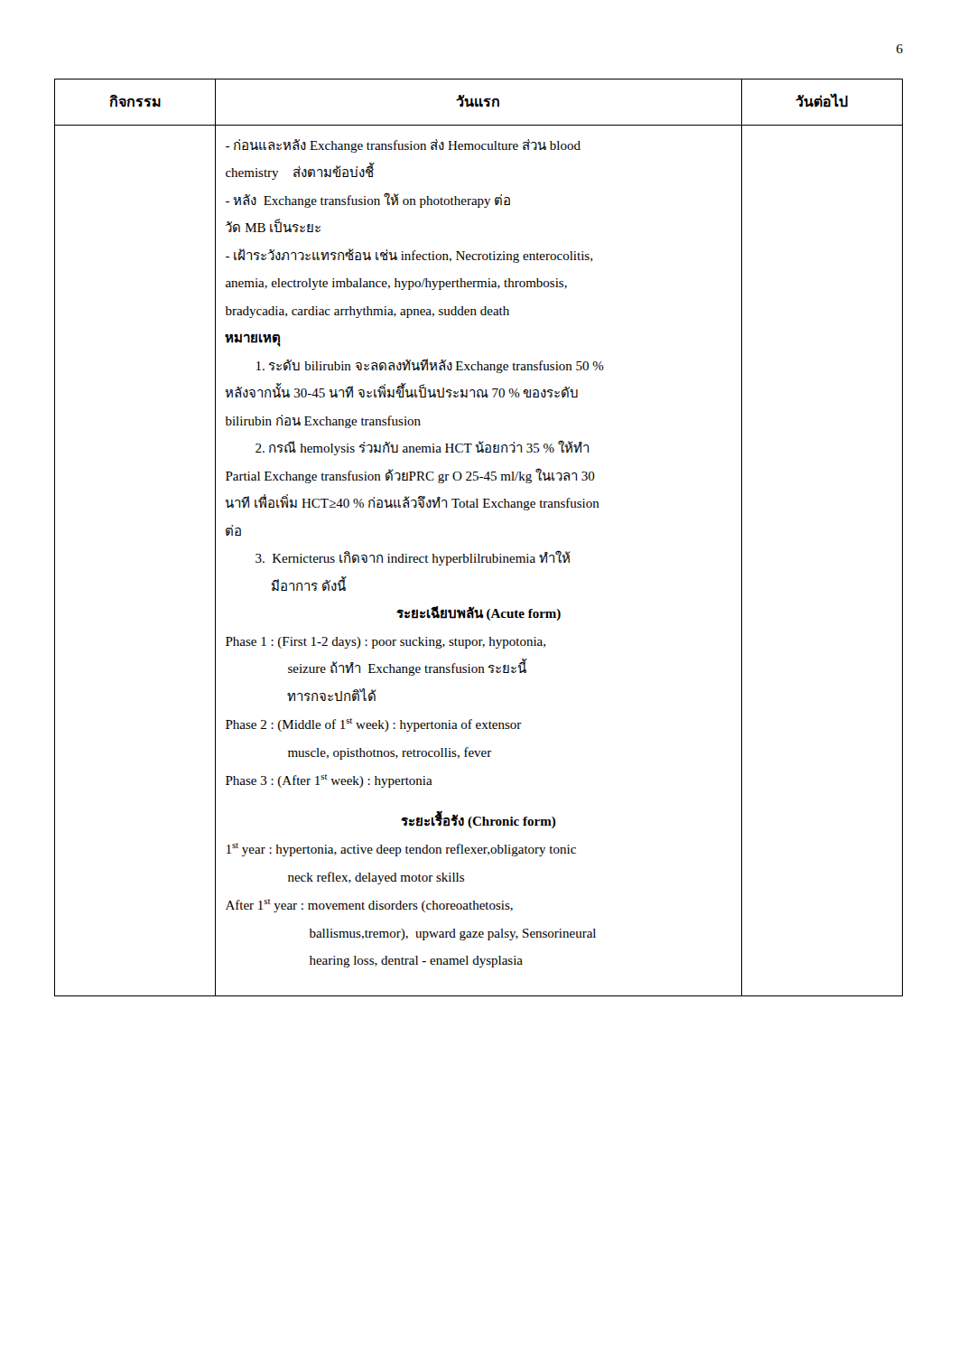6
| กิจกรรม | วันแรก | วันต่อไป |
| --- | --- | --- |
| | - ก่อนและหลัง Exchange transfusion ส่ง Hemoculture ส่วน blood chemistry ส่งตามข้อบ่งชี้ - หลัง Exchange transfusion ให้ on phototherapy ต่อ วัด MB เป็นระยะ - เฝ้าระวังภาวะแทรกซ้อน เช่น infection, Necrotizing enterocolitis, anemia, electrolyte imbalance, hypo/hyperthermia, thrombosis, bradycadia, cardiac arrhythmia, apnea, sudden death หมายเหตุ 1. ระดับ bilirubin จะลดลงทันทีหลัง Exchange transfusion 50 % หลังจากนั้น 30-45 นาที จะเพิ่มขึ้นเป็นประมาณ 70 % ของระดับ bilirubin ก่อน Exchange transfusion 2. กรณี hemolysis ร่วมกับ anemia HCT น้อยกว่า 35 % ให้ทำ Partial Exchange transfusion ด้วยPRC gr O 25-45 ml/kg ในเวลา 30 นาที เพื่อเพิ่ม HCT≥40 % ก่อนแล้วจึงทำ Total Exchange transfusion ต่อ 3. Kernicterus เกิดจาก indirect hyperblilrubinemia ทำให้ มีอาการ ดังนี้ ระยะเฉียบพลัน (Acute form) Phase 1 : (First 1-2 days) : poor sucking, stupor, hypotonia, seizure ถ้าทำ Exchange transfusion ระยะนี้ ทารกจะปกติได้ Phase 2 : (Middle of 1 st week) : hypertonia of extensor muscle, opisthotnos, retrocollis, fever Phase 3 : (After 1 st week) : hypertonia ระยะเรื้อรัง (Chronic form) 1 st year : hypertonia, active deep tendon reflexer,obligatory tonic neck reflex, delayed motor skills After 1 st year : movement disorders (choreoathetosis, ballismus,tremor), upward gaze palsy, Sensorineural hearing loss, dentral - enamel dysplasia | |